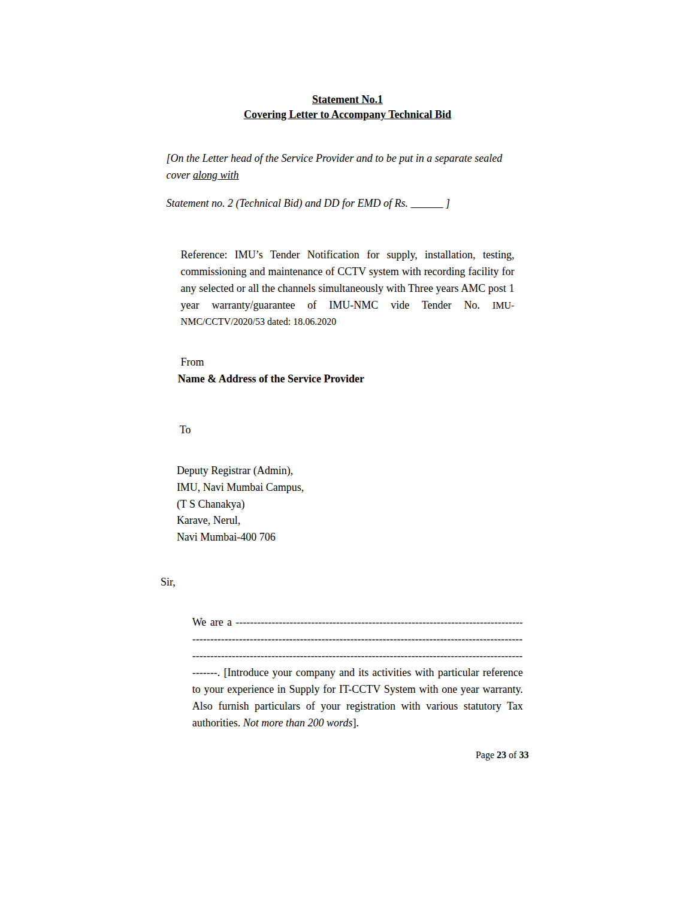Statement No.1 Covering Letter to Accompany Technical Bid
[On the Letter head of the Service Provider and to be put in a separate sealed cover along with
Statement no. 2 (Technical Bid) and DD for EMD of Rs. ______ ]
Reference: IMU’s Tender Notification for supply, installation, testing, commissioning and maintenance of CCTV system with recording facility for any selected or all the channels simultaneously with Three years AMC post 1 year warranty/guarantee of IMU-NMC vide Tender No. IMU-NMC/CCTV/2020/53 dated: 18.06.2020
From Name & Address of the Service Provider
To Deputy Registrar (Admin),
IMU, Navi Mumbai Campus,
(T S Chanakya)
Karave, Nerul,
Navi Mumbai-400 706
Sir,
We are a -------------------------------------------------------------------------------------------------------------------------------------------------------------------------------------------------------------------------------------------------------------------------------. [Introduce your company and its activities with particular reference to your experience in Supply for IT-CCTV System with one year warranty. Also furnish particulars of your registration with various statutory Tax authorities. Not more than 200 words].
Page 23 of 33